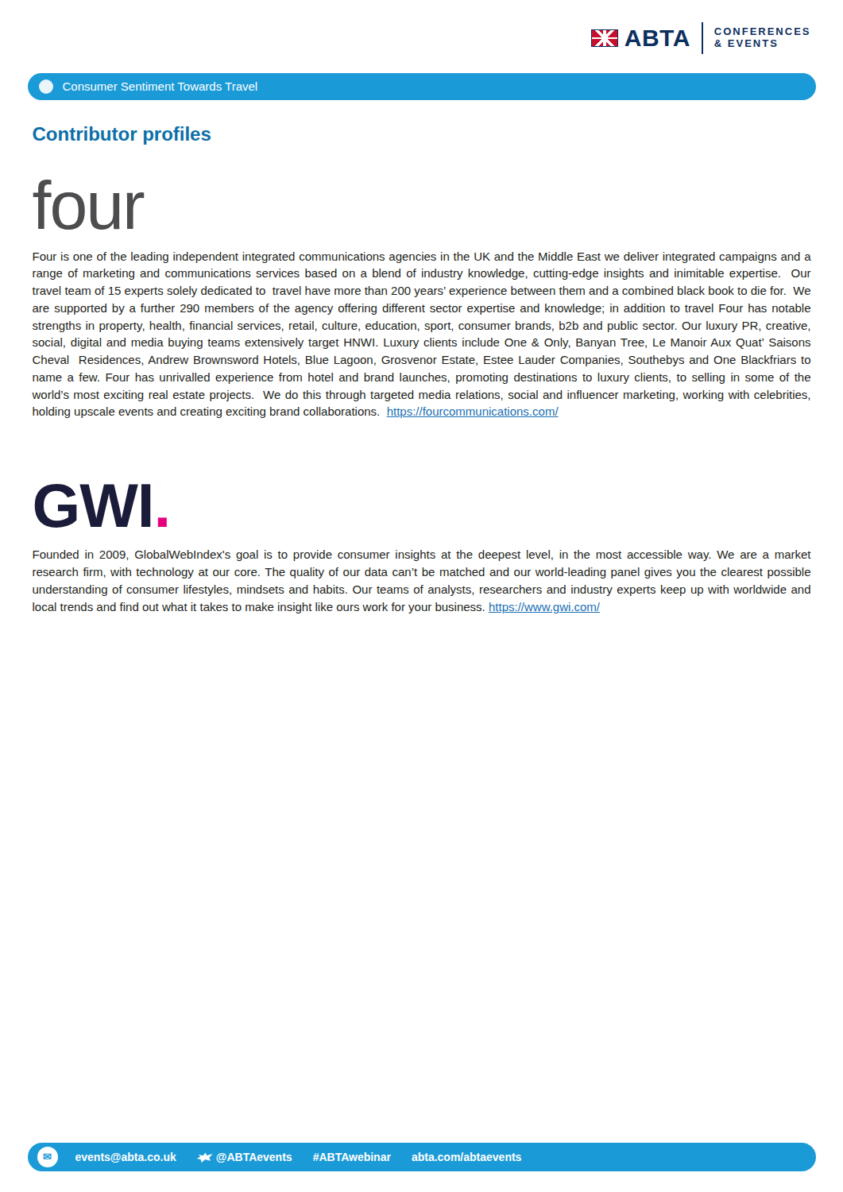ABTA
Conferences
& Events
Consumer Sentiment Towards Travel
Contributor profiles
four
Four is one of the leading independent integrated communications agencies in the UK and the Middle East we deliver integrated campaigns and a range of marketing and communications services based on a blend of industry knowledge, cutting-edge insights and inimitable expertise. Our travel team of 15 experts solely dedicated to travel have more than 200 years’ experience between them and a combined black book to die for. We are supported by a further 290 members of the agency offering different sector expertise and knowledge; in addition to travel Four has notable strengths in property, health, financial services, retail, culture, education, sport, consumer brands, b2b and public sector. Our luxury PR, creative, social, digital and media buying teams extensively target HNWI. Luxury clients include One & Only, Banyan Tree, Le Manoir Aux Quat’ Saisons Cheval Residences, Andrew Brownsword Hotels, Blue Lagoon, Grosvenor Estate, Estee Lauder Companies, Southebys and One Blackfriars to name a few. Four has unrivalled experience from hotel and brand launches, promoting destinations to luxury clients, to selling in some of the world’s most exciting real estate projects. We do this through targeted media relations, social and influencer marketing, working with celebrities, holding upscale events and creating exciting brand collaborations. https://fourcommunications.com/
GWI.
Founded in 2009, GlobalWebIndex's goal is to provide consumer insights at the deepest level, in the most accessible way. We are a market research firm, with technology at our core. The quality of our data can’t be matched and our world-leading panel gives you the clearest possible understanding of consumer lifestyles, mindsets and habits. Our teams of analysts, researchers and industry experts keep up with worldwide and local trends and find out what it takes to make insight like ours work for your business. https://www.gwi.com/
✉ events@abta.co.uk @ABTAevents #ABTAwebinar abta.com/abtaevents